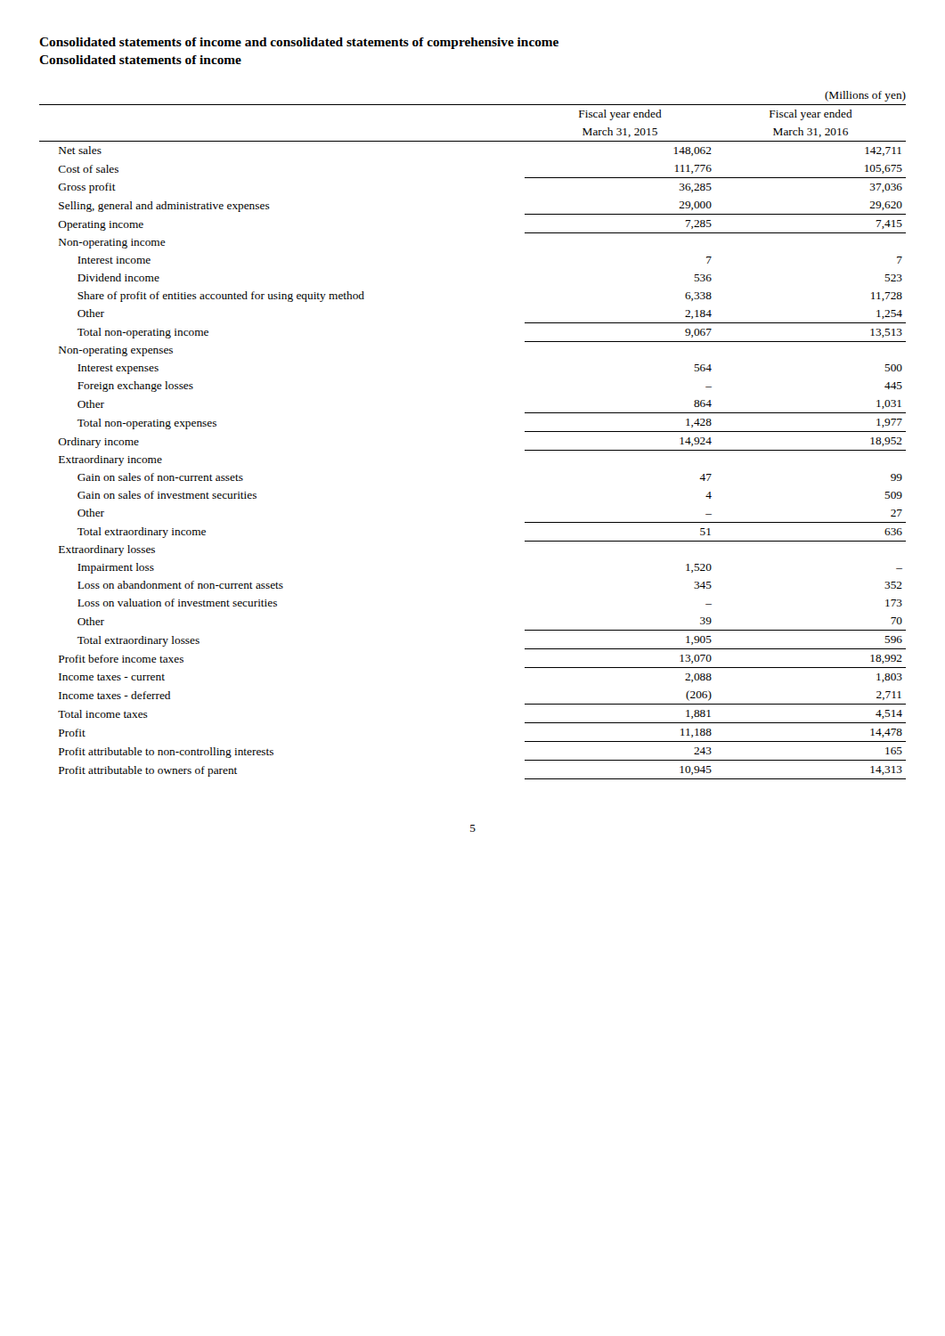Consolidated statements of income and consolidated statements of comprehensive income
Consolidated statements of income
(Millions of yen)
| | Fiscal year ended | Fiscal year ended |
| --- | --- | --- |
| | March 31, 2015 | March 31, 2016 |
| Net sales | 148,062 | 142,711 |
| Cost of sales | 111,776 | 105,675 |
| Gross profit | 36,285 | 37,036 |
| Selling, general and administrative expenses | 29,000 | 29,620 |
| Operating income | 7,285 | 7,415 |
| Non-operating income | | |
| Interest income | 7 | 7 |
| Dividend income | 536 | 523 |
| Share of profit of entities accounted for using equity method | 6,338 | 11,728 |
| Other | 2,184 | 1,254 |
| Total non-operating income | 9,067 | 13,513 |
| Non-operating expenses | | |
| Interest expenses | 564 | 500 |
| Foreign exchange losses | – | 445 |
| Other | 864 | 1,031 |
| Total non-operating expenses | 1,428 | 1,977 |
| Ordinary income | 14,924 | 18,952 |
| Extraordinary income | | |
| Gain on sales of non-current assets | 47 | 99 |
| Gain on sales of investment securities | 4 | 509 |
| Other | – | 27 |
| Total extraordinary income | 51 | 636 |
| Extraordinary losses | | |
| Impairment loss | 1,520 | – |
| Loss on abandonment of non-current assets | 345 | 352 |
| Loss on valuation of investment securities | – | 173 |
| Other | 39 | 70 |
| Total extraordinary losses | 1,905 | 596 |
| Profit before income taxes | 13,070 | 18,992 |
| Income taxes - current | 2,088 | 1,803 |
| Income taxes - deferred | (206) | 2,711 |
| Total income taxes | 1,881 | 4,514 |
| Profit | 11,188 | 14,478 |
| Profit attributable to non-controlling interests | 243 | 165 |
| Profit attributable to owners of parent | 10,945 | 14,313 |
5